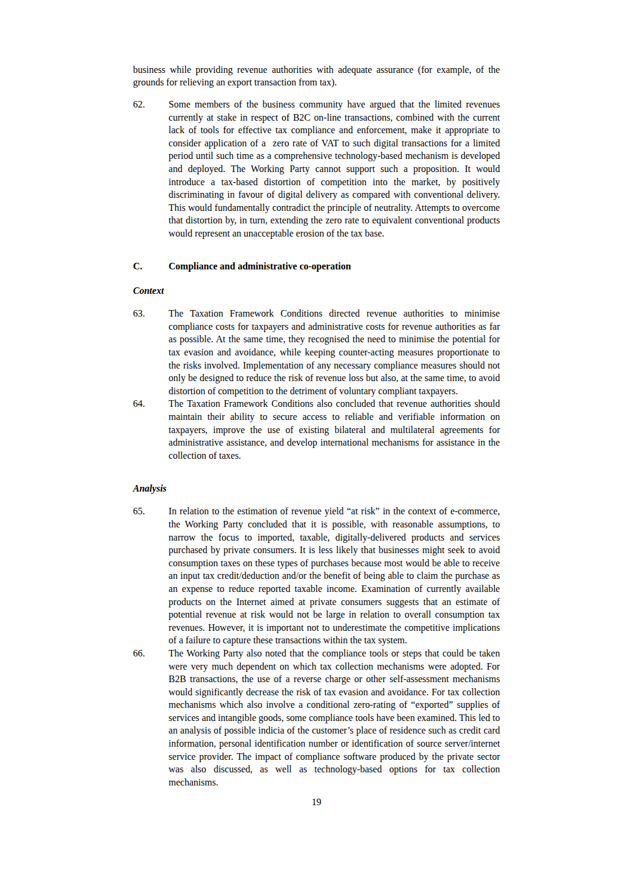business while providing revenue authorities with adequate assurance (for example, of the grounds for relieving an export transaction from tax).
62.
Some members of the business community have argued that the limited revenues currently at stake in respect of B2C on-line transactions, combined with the current lack of tools for effective tax compliance and enforcement, make it appropriate to consider application of a zero rate of VAT to such digital transactions for a limited period until such time as a comprehensive technology-based mechanism is developed and deployed. The Working Party cannot support such a proposition. It would introduce a tax-based distortion of competition into the market, by positively discriminating in favour of digital delivery as compared with conventional delivery. This would fundamentally contradict the principle of neutrality. Attempts to overcome that distortion by, in turn, extending the zero rate to equivalent conventional products would represent an unacceptable erosion of the tax base.
C. Compliance and administrative co-operation
Context
63.
The Taxation Framework Conditions directed revenue authorities to minimise compliance costs for taxpayers and administrative costs for revenue authorities as far as possible. At the same time, they recognised the need to minimise the potential for tax evasion and avoidance, while keeping counter-acting measures proportionate to the risks involved. Implementation of any necessary compliance measures should not only be designed to reduce the risk of revenue loss but also, at the same time, to avoid distortion of competition to the detriment of voluntary compliant taxpayers.
64.
The Taxation Framework Conditions also concluded that revenue authorities should maintain their ability to secure access to reliable and verifiable information on taxpayers, improve the use of existing bilateral and multilateral agreements for administrative assistance, and develop international mechanisms for assistance in the collection of taxes.
Analysis
65.
In relation to the estimation of revenue yield “at risk” in the context of e-commerce, the Working Party concluded that it is possible, with reasonable assumptions, to narrow the focus to imported, taxable, digitally-delivered products and services purchased by private consumers. It is less likely that businesses might seek to avoid consumption taxes on these types of purchases because most would be able to receive an input tax credit/deduction and/or the benefit of being able to claim the purchase as an expense to reduce reported taxable income. Examination of currently available products on the Internet aimed at private consumers suggests that an estimate of potential revenue at risk would not be large in relation to overall consumption tax revenues. However, it is important not to underestimate the competitive implications of a failure to capture these transactions within the tax system.
66.
The Working Party also noted that the compliance tools or steps that could be taken were very much dependent on which tax collection mechanisms were adopted. For B2B transactions, the use of a reverse charge or other self-assessment mechanisms would significantly decrease the risk of tax evasion and avoidance. For tax collection mechanisms which also involve a conditional zero-rating of “exported” supplies of services and intangible goods, some compliance tools have been examined. This led to an analysis of possible indicia of the customer’s place of residence such as credit card information, personal identification number or identification of source server/internet service provider. The impact of compliance software produced by the private sector was also discussed, as well as technology-based options for tax collection mechanisms.
19